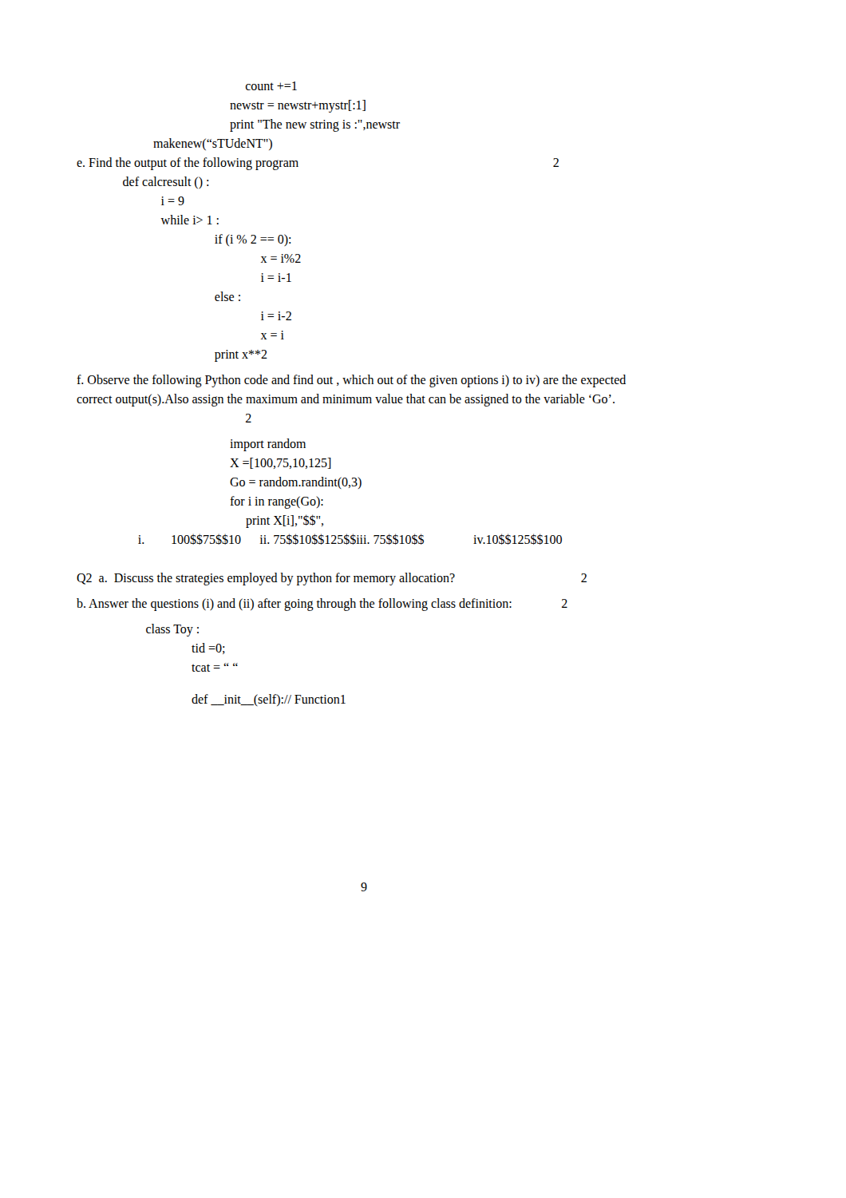count +=1
newstr = newstr+mystr[:1]
print "The new string is :",newstr
makenew(“sTUdeNT")
e. Find the output of the following program 2
def calcresult () :
i = 9
while i> 1 :
if (i % 2 == 0):
x = i%2
i = i-1
else :
i = i-2
x = i
print x**2
f. Observe the following Python code and find out , which out of the given options i) to iv) are the expected correct output(s).Also assign the maximum and minimum value that can be assigned to the variable ‘Go’. 2
import random
X =[100,75,10,125]
Go = random.randint(0,3)
for i in range(Go):
print X[i],"$$",
i. 100$$75$$10 ii. 75$$10$$125$$iii. 75$$10$$ iv.10$$125$$100
Q2 a. Discuss the strategies employed by python for memory allocation? 2
b. Answer the questions (i) and (ii) after going through the following class definition: 2
class Toy :
tid =0;
tcat = “ “
def __init__(self):// Function1
9